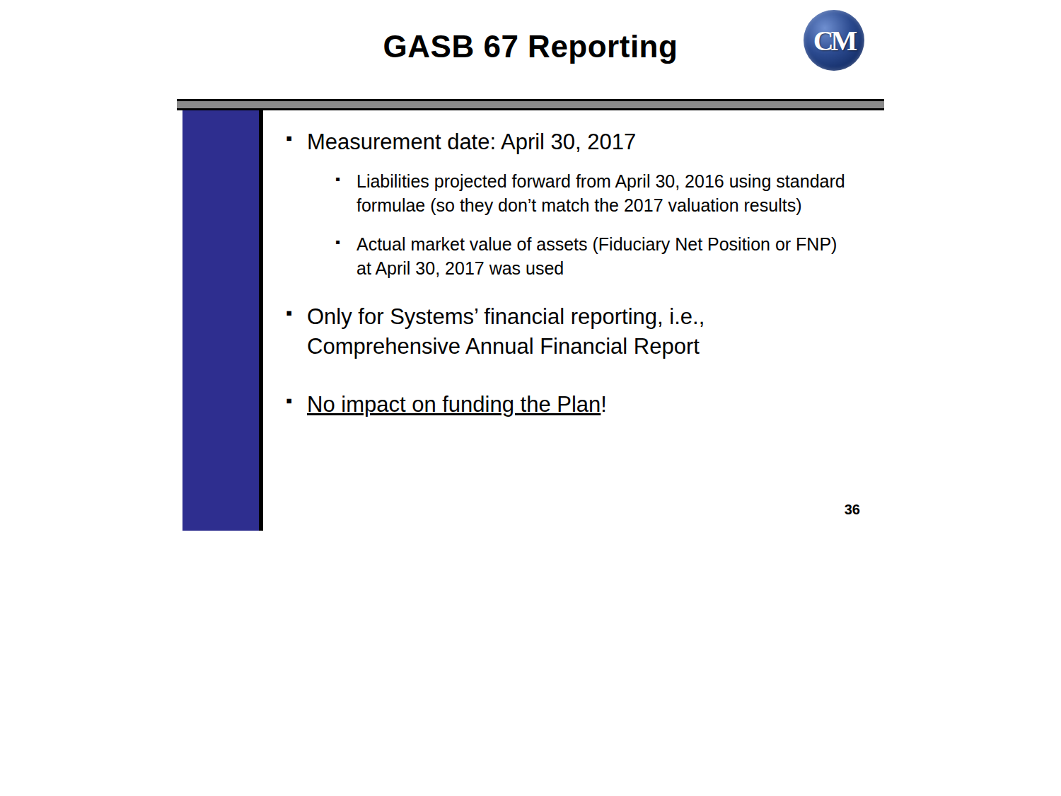CM
GASB 67 Reporting
Measurement date: April 30, 2017
Liabilities projected forward from April 30, 2016 using standard formulae (so they don’t match the 2017 valuation results)
Actual market value of assets (Fiduciary Net Position or FNP) at April 30, 2017 was used
Only for Systems’ financial reporting, i.e., Comprehensive Annual Financial Report
No impact on funding the Plan!
36